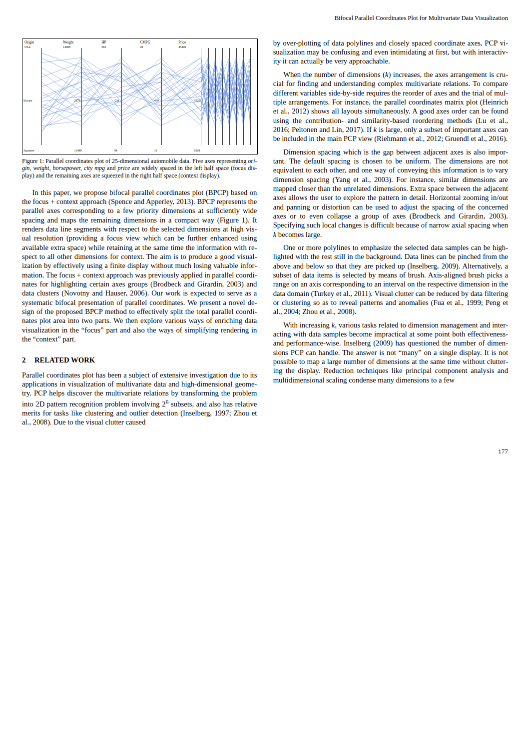Bifocal Parallel Coordinates Plot for Multivariate Data Visualization
Origin
USA Weight
14066 HP
262 CMPG
49 Price
45400
Europe
2070
-2.0
-4.0
35255
Japanese
11488
48
13
9218
Figure 1: Parallel coordinates plot of 25-dimensional automobile data. Five axes representing origin, weight, horsepower, city mpg and price are widely spaced in the left half space (focus display) and the remaining axes are squeezed in the right half space (context display).
In this paper, we propose bifocal parallel coordinates plot (BPCP) based on the focus + context approach (Spence and Apperley, 2013). BPCP represents the parallel axes corresponding to a few priority dimensions at sufficiently wide spacing and maps the remaining dimensions in a compact way (Figure 1). It renders data line segments with respect to the selected dimensions at high visual resolution (providing a focus view which can be further enhanced using available extra space) while retaining at the same time the information with respect to all other dimensions for context. The aim is to produce a good visualization by effectively using a finite display without much losing valuable information. The focus + context approach was previously applied in parallel coordinates for highlighting certain axes groups (Brodbeck and Girardin, 2003) and data clusters (Novotny and Hauser, 2006). Our work is expected to serve as a systematic bifocal presentation of parallel coordinates. We present a novel design of the proposed BPCP method to effectively split the total parallel coordinates plot area into two parts. We then explore various ways of enriching data visualization in the “focus” part and also the ways of simplifying rendering in the “context” part.
2 RELATED WORK
Parallel coordinates plot has been a subject of extensive investigation due to its applications in visualization of multivariate data and high-dimensional geometry. PCP helps discover the multivariate relations by transforming the problem into 2D pattern recognition problem involving 2n subsets, and also has relative merits for tasks like clustering and outlier detection (Inselberg, 1997; Zhou et al., 2008). Due to the visual clutter caused
by over-plotting of data polylines and closely spaced coordinate axes, PCP visualization may be confusing and even intimidating at first, but with interactivity it can actually be very approachable.
When the number of dimensions (k) increases, the axes arrangement is crucial for finding and understanding complex multivariate relations. To compare different variables side-by-side requires the reorder of axes and the trial of multiple arrangements. For instance, the parallel coordinates matrix plot (Heinrich et al., 2012) shows all layouts simultaneously. A good axes order can be found using the contribution- and similarity-based reordering methods (Lu et al., 2016; Peltonen and Lin, 2017). If k is large, only a subset of important axes can be included in the main PCP view (Riehmann et al., 2012; Gruendl et al., 2016).
Dimension spacing which is the gap between adjacent axes is also important. The default spacing is chosen to be uniform. The dimensions are not equivalent to each other, and one way of conveying this information is to vary dimension spacing (Yang et al., 2003). For instance, similar dimensions are mapped closer than the unrelated dimensions. Extra space between the adjacent axes allows the user to explore the pattern in detail. Horizontal zooming in/out and panning or distortion can be used to adjust the spacing of the concerned axes or to even collapse a group of axes (Brodbeck and Girardin, 2003). Specifying such local changes is difficult because of narrow axial spacing when k becomes large.
One or more polylines to emphasize the selected data samples can be highlighted with the rest still in the background. Data lines can be pinched from the above and below so that they are picked up (Inselberg, 2009). Alternatively, a subset of data items is selected by means of brush. Axis-aligned brush picks a range on an axis corresponding to an interval on the respective dimension in the data domain (Turkey et al., 2011). Visual clutter can be reduced by data filtering or clustering so as to reveal patterns and anomalies (Fua et al., 1999; Peng et al., 2004; Zhou et al., 2008).
With increasing k, various tasks related to dimension management and interacting with data samples become impractical at some point both effectiveness- and performance-wise. Inselberg (2009) has questioned the number of dimensions PCP can handle. The answer is not “many” on a single display. It is not possible to map a large number of dimensions at the same time without cluttering the display. Reduction techniques like principal component analysis and multidimensional scaling condense many dimensions to a few
177